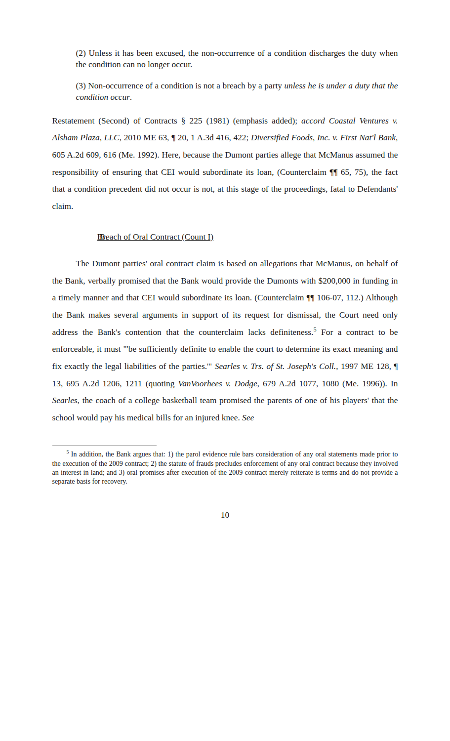(2) Unless it has been excused, the non-occurrence of a condition discharges the duty when the condition can no longer occur.
(3) Non-occurrence of a condition is not a breach by a party unless he is under a duty that the condition occur.
Restatement (Second) of Contracts § 225 (1981) (emphasis added); accord Coastal Ventures v. Alsham Plaza, LLC, 2010 ME 63, ¶ 20, 1 A.3d 416, 422; Diversified Foods, Inc. v. First Nat'l Bank, 605 A.2d 609, 616 (Me. 1992). Here, because the Dumont parties allege that McManus assumed the responsibility of ensuring that CEI would subordinate its loan, (Counterclaim ¶¶ 65, 75), the fact that a condition precedent did not occur is not, at this stage of the proceedings, fatal to Defendants' claim.
B. Breach of Oral Contract (Count I)
The Dumont parties' oral contract claim is based on allegations that McManus, on behalf of the Bank, verbally promised that the Bank would provide the Dumonts with $200,000 in funding in a timely manner and that CEI would subordinate its loan. (Counterclaim ¶¶ 106-07, 112.) Although the Bank makes several arguments in support of its request for dismissal, the Court need only address the Bank's contention that the counterclaim lacks definiteness.5 For a contract to be enforceable, it must "'be sufficiently definite to enable the court to determine its exact meaning and fix exactly the legal liabilities of the parties.'" Searles v. Trs. of St. Joseph's Coll., 1997 ME 128, ¶ 13, 695 A.2d 1206, 1211 (quoting VanVoorhees v. Dodge, 679 A.2d 1077, 1080 (Me. 1996)). In Searles, the coach of a college basketball team promised the parents of one of his players' that the school would pay his medical bills for an injured knee. See
5 In addition, the Bank argues that: 1) the parol evidence rule bars consideration of any oral statements made prior to the execution of the 2009 contract; 2) the statute of frauds precludes enforcement of any oral contract because they involved an interest in land; and 3) oral promises after execution of the 2009 contract merely reiterate is terms and do not provide a separate basis for recovery.
10